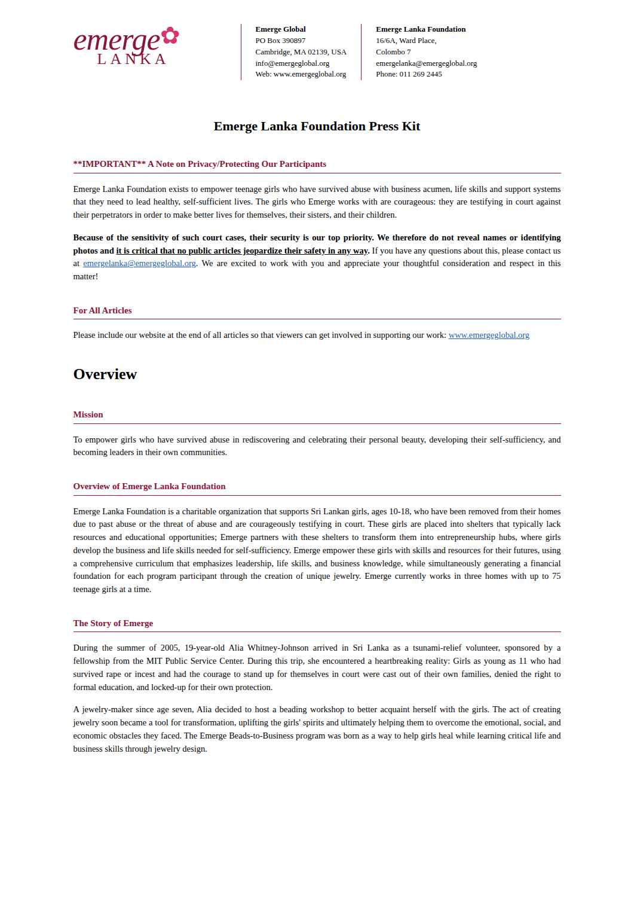emerge✿ LANKA
Emerge Global
PO Box 390897
Cambridge, MA 02139, USA
info@emergeglobal.org
Web: www.emergeglobal.org
Emerge Lanka Foundation
16/6A, Ward Place,
Colombo 7
emergelanka@emergeglobal.org
Phone: 011 269 2445
Emerge Lanka Foundation Press Kit
**IMPORTANT** A Note on Privacy/Protecting Our Participants
Emerge Lanka Foundation exists to empower teenage girls who have survived abuse with business acumen, life skills and support systems that they need to lead healthy, self-sufficient lives. The girls who Emerge works with are courageous: they are testifying in court against their perpetrators in order to make better lives for themselves, their sisters, and their children.
Because of the sensitivity of such court cases, their security is our top priority. We therefore do not reveal names or identifying photos and it is critical that no public articles jeopardize their safety in any way. If you have any questions about this, please contact us at emergelanka@emergeglobal.org. We are excited to work with you and appreciate your thoughtful consideration and respect in this matter!
For All Articles
Please include our website at the end of all articles so that viewers can get involved in supporting our work: www.emergeglobal.org
Overview
Mission
To empower girls who have survived abuse in rediscovering and celebrating their personal beauty, developing their self-sufficiency, and becoming leaders in their own communities.
Overview of Emerge Lanka Foundation
Emerge Lanka Foundation is a charitable organization that supports Sri Lankan girls, ages 10-18, who have been removed from their homes due to past abuse or the threat of abuse and are courageously testifying in court. These girls are placed into shelters that typically lack resources and educational opportunities; Emerge partners with these shelters to transform them into entrepreneurship hubs, where girls develop the business and life skills needed for self-sufficiency. Emerge empower these girls with skills and resources for their futures, using a comprehensive curriculum that emphasizes leadership, life skills, and business knowledge, while simultaneously generating a financial foundation for each program participant through the creation of unique jewelry. Emerge currently works in three homes with up to 75 teenage girls at a time.
The Story of Emerge
During the summer of 2005, 19-year-old Alia Whitney-Johnson arrived in Sri Lanka as a tsunami-relief volunteer, sponsored by a fellowship from the MIT Public Service Center. During this trip, she encountered a heartbreaking reality: Girls as young as 11 who had survived rape or incest and had the courage to stand up for themselves in court were cast out of their own families, denied the right to formal education, and locked-up for their own protection.
A jewelry-maker since age seven, Alia decided to host a beading workshop to better acquaint herself with the girls. The act of creating jewelry soon became a tool for transformation, uplifting the girls' spirits and ultimately helping them to overcome the emotional, social, and economic obstacles they faced. The Emerge Beads-to-Business program was born as a way to help girls heal while learning critical life and business skills through jewelry design.